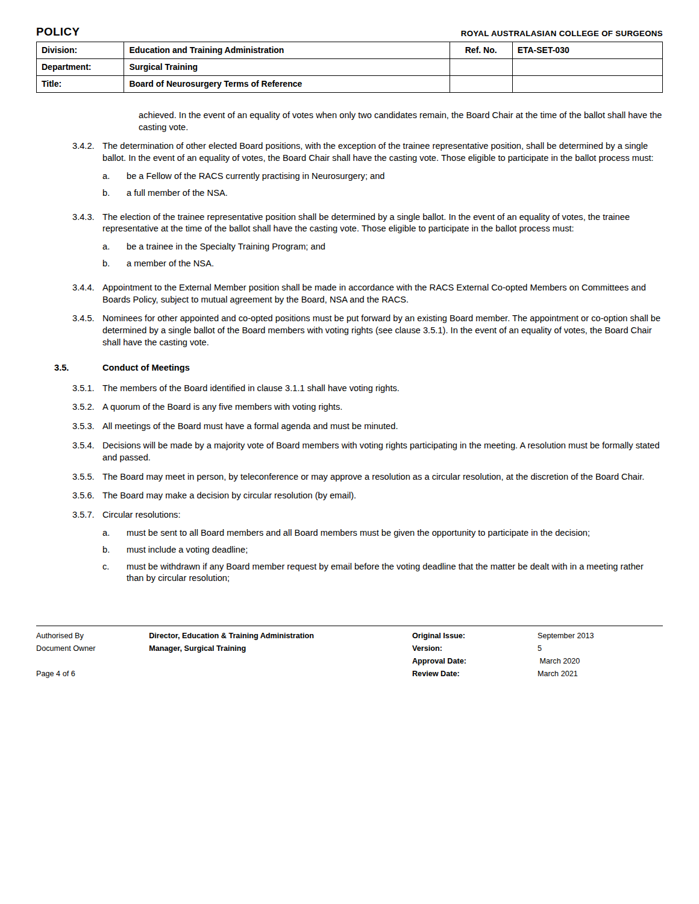POLICY
ROYAL AUSTRALASIAN COLLEGE OF SURGEONS
| Division: | Education and Training Administration | Ref. No. | ETA-SET-030 |
| Department: | Surgical Training | | |
| Title: | Board of Neurosurgery Terms of Reference | | |
achieved. In the event of an equality of votes when only two candidates remain, the Board Chair at the time of the ballot shall have the casting vote.
3.4.2.
The determination of other elected Board positions, with the exception of the trainee representative position, shall be determined by a single ballot. In the event of an equality of votes, the Board Chair shall have the casting vote. Those eligible to participate in the ballot process must:
a.
be a Fellow of the RACS currently practising in Neurosurgery; and
b.
a full member of the NSA.
3.4.3.
The election of the trainee representative position shall be determined by a single ballot. In the event of an equality of votes, the trainee representative at the time of the ballot shall have the casting vote. Those eligible to participate in the ballot process must:
a.
be a trainee in the Specialty Training Program; and
b.
a member of the NSA.
3.4.4.
Appointment to the External Member position shall be made in accordance with the RACS External Co-opted Members on Committees and Boards Policy, subject to mutual agreement by the Board, NSA and the RACS.
3.4.5.
Nominees for other appointed and co-opted positions must be put forward by an existing Board member. The appointment or co-option shall be determined by a single ballot of the Board members with voting rights (see clause 3.5.1). In the event of an equality of votes, the Board Chair shall have the casting vote.
3.5.
Conduct of Meetings
3.5.1.
The members of the Board identified in clause 3.1.1 shall have voting rights.
3.5.2.
A quorum of the Board is any five members with voting rights.
3.5.3.
All meetings of the Board must have a formal agenda and must be minuted.
3.5.4.
Decisions will be made by a majority vote of Board members with voting rights participating in the meeting. A resolution must be formally stated and passed.
3.5.5.
The Board may meet in person, by teleconference or may approve a resolution as a circular resolution, at the discretion of the Board Chair.
3.5.6.
The Board may make a decision by circular resolution (by email).
3.5.7.
Circular resolutions:
a.
must be sent to all Board members and all Board members must be given the opportunity to participate in the decision;
b.
must include a voting deadline;
c.
must be withdrawn if any Board member request by email before the voting deadline that the matter be dealt with in a meeting rather than by circular resolution;
| Authorised By | Director, Education & Training Administration | Original Issue: | September 2013 |
| Document Owner | Manager, Surgical Training | Version: | 5 |
| | | Approval Date: | March 2020 |
| Page 4 of 6 | | Review Date: | March 2021 |